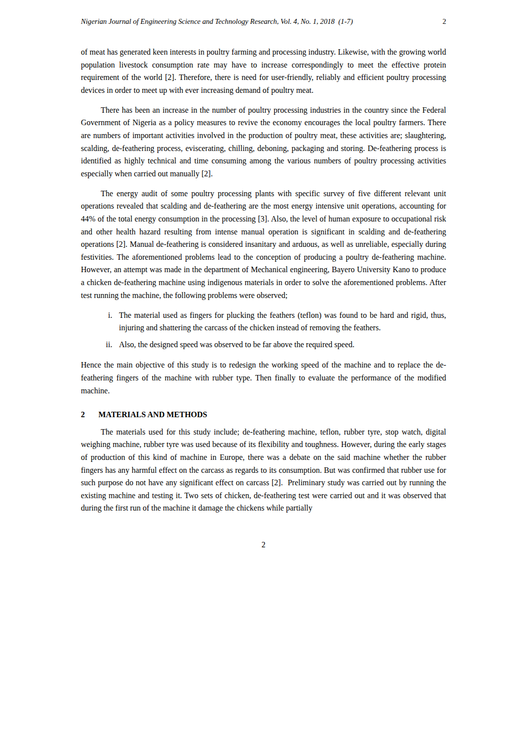2 Nigerian Journal of Engineering Science and Technology Research, Vol. 4, No. 1, 2018 (1-7)
of meat has generated keen interests in poultry farming and processing industry. Likewise, with the growing world population livestock consumption rate may have to increase correspondingly to meet the effective protein requirement of the world [2]. Therefore, there is need for user-friendly, reliably and efficient poultry processing devices in order to meet up with ever increasing demand of poultry meat.
There has been an increase in the number of poultry processing industries in the country since the Federal Government of Nigeria as a policy measures to revive the economy encourages the local poultry farmers. There are numbers of important activities involved in the production of poultry meat, these activities are; slaughtering, scalding, de-feathering process, eviscerating, chilling, deboning, packaging and storing. De-feathering process is identified as highly technical and time consuming among the various numbers of poultry processing activities especially when carried out manually [2].
The energy audit of some poultry processing plants with specific survey of five different relevant unit operations revealed that scalding and de-feathering are the most energy intensive unit operations, accounting for 44% of the total energy consumption in the processing [3]. Also, the level of human exposure to occupational risk and other health hazard resulting from intense manual operation is significant in scalding and de-feathering operations [2]. Manual de-feathering is considered insanitary and arduous, as well as unreliable, especially during festivities. The aforementioned problems lead to the conception of producing a poultry de-feathering machine. However, an attempt was made in the department of Mechanical engineering, Bayero University Kano to produce a chicken de-feathering machine using indigenous materials in order to solve the aforementioned problems. After test running the machine, the following problems were observed;
The material used as fingers for plucking the feathers (teflon) was found to be hard and rigid, thus, injuring and shattering the carcass of the chicken instead of removing the feathers.
Also, the designed speed was observed to be far above the required speed.
Hence the main objective of this study is to redesign the working speed of the machine and to replace the de-feathering fingers of the machine with rubber type. Then finally to evaluate the performance of the modified machine.
2 MATERIALS AND METHODS
The materials used for this study include; de-feathering machine, teflon, rubber tyre, stop watch, digital weighing machine, rubber tyre was used because of its flexibility and toughness. However, during the early stages of production of this kind of machine in Europe, there was a debate on the said machine whether the rubber fingers has any harmful effect on the carcass as regards to its consumption. But was confirmed that rubber use for such purpose do not have any significant effect on carcass [2]. Preliminary study was carried out by running the existing machine and testing it. Two sets of chicken, de-feathering test were carried out and it was observed that during the first run of the machine it damage the chickens while partially
2